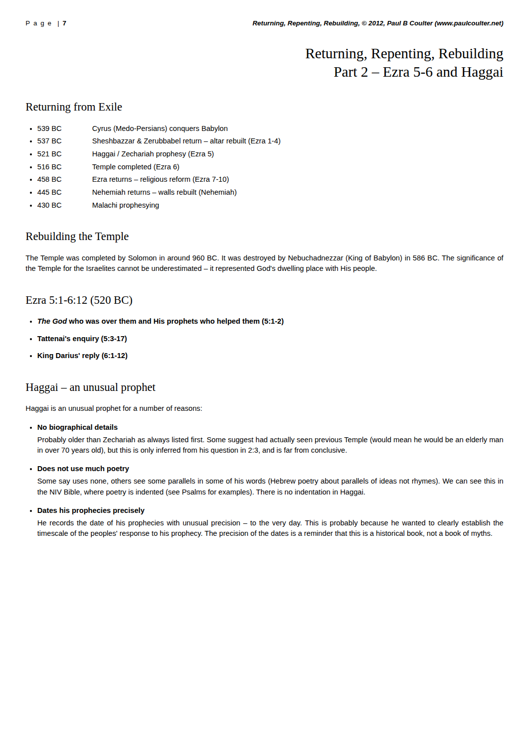P a g e | 7 Returning, Repenting, Rebuilding, © 2012, Paul B Coulter (www.paulcoulter.net)
Returning, Repenting, RebuildingPart 2 – Ezra 5-6 and Haggai
Returning from Exile
539 BCCyrus (Medo-Persians) conquers Babylon
537 BCSheshbazzar & Zerubbabel return – altar rebuilt (Ezra 1-4)
521 BCHaggai / Zechariah prophesy (Ezra 5)
516 BCTemple completed (Ezra 6)
458 BCEzra returns – religious reform (Ezra 7-10)
445 BCNehemiah returns – walls rebuilt (Nehemiah)
430 BCMalachi prophesying
Rebuilding the Temple
The Temple was completed by Solomon in around 960 BC. It was destroyed by Nebuchadnezzar (King of Babylon) in 586 BC. The significance of the Temple for the Israelites cannot be underestimated – it represented God's dwelling place with His people.
Ezra 5:1-6:12 (520 BC)
The God who was over them and His prophets who helped them (5:1-2)
Tattenai's enquiry (5:3-17)
King Darius' reply (6:1-12)
Haggai – an unusual prophet
Haggai is an unusual prophet for a number of reasons:
No biographical details
Probably older than Zechariah as always listed first. Some suggest had actually seen previous Temple (would mean he would be an elderly man in over 70 years old), but this is only inferred from his question in 2:3, and is far from conclusive.
Does not use much poetry
Some say uses none, others see some parallels in some of his words (Hebrew poetry about parallels of ideas not rhymes). We can see this in the NIV Bible, where poetry is indented (see Psalms for examples). There is no indentation in Haggai.
Dates his prophecies precisely
He records the date of his prophecies with unusual precision – to the very day. This is probably because he wanted to clearly establish the timescale of the peoples' response to his prophecy. The precision of the dates is a reminder that this is a historical book, not a book of myths.